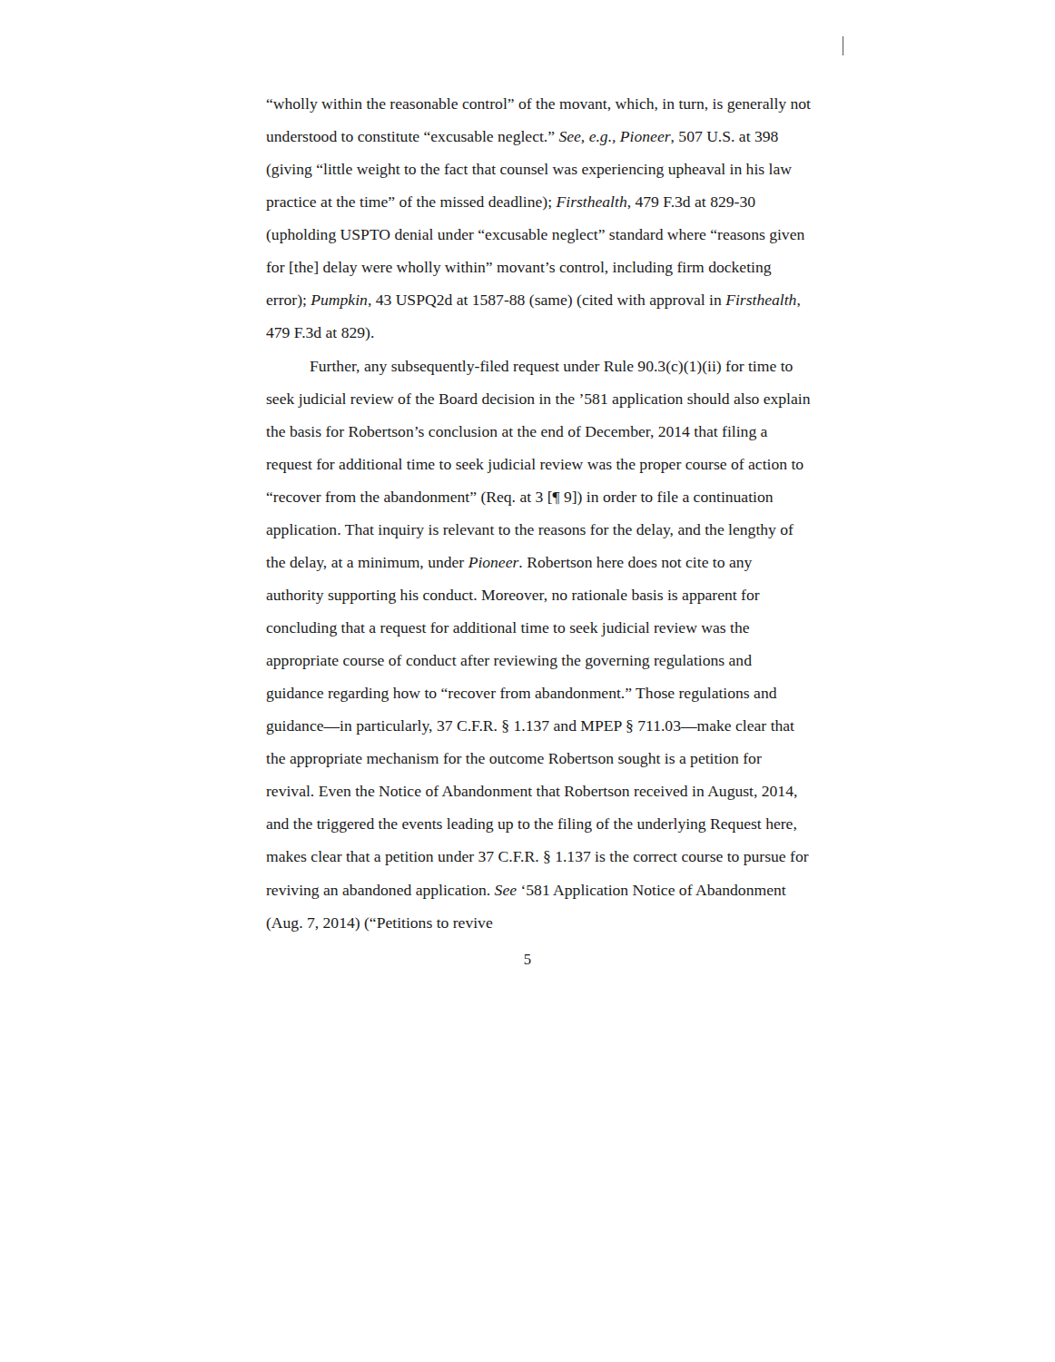“wholly within the reasonable control” of the movant, which, in turn, is generally not understood to constitute “excusable neglect.” See, e.g., Pioneer, 507 U.S. at 398 (giving “little weight to the fact that counsel was experiencing upheaval in his law practice at the time” of the missed deadline); Firsthealth, 479 F.3d at 829-30 (upholding USPTO denial under “excusable neglect” standard where “reasons given for [the] delay were wholly within” movant’s control, including firm docketing error); Pumpkin, 43 USPQ2d at 1587-88 (same) (cited with approval in Firsthealth, 479 F.3d at 829).
Further, any subsequently-filed request under Rule 90.3(c)(1)(ii) for time to seek judicial review of the Board decision in the ’581 application should also explain the basis for Robertson’s conclusion at the end of December, 2014 that filing a request for additional time to seek judicial review was the proper course of action to “recover from the abandonment” (Req. at 3 [¶ 9]) in order to file a continuation application. That inquiry is relevant to the reasons for the delay, and the lengthy of the delay, at a minimum, under Pioneer. Robertson here does not cite to any authority supporting his conduct. Moreover, no rationale basis is apparent for concluding that a request for additional time to seek judicial review was the appropriate course of conduct after reviewing the governing regulations and guidance regarding how to “recover from abandonment.” Those regulations and guidance—in particularly, 37 C.F.R. § 1.137 and MPEP § 711.03—make clear that the appropriate mechanism for the outcome Robertson sought is a petition for revival. Even the Notice of Abandonment that Robertson received in August, 2014, and the triggered the events leading up to the filing of the underlying Request here, makes clear that a petition under 37 C.F.R. § 1.137 is the correct course to pursue for reviving an abandoned application. See ‘581 Application Notice of Abandonment (Aug. 7, 2014) (“Petitions to revive
5